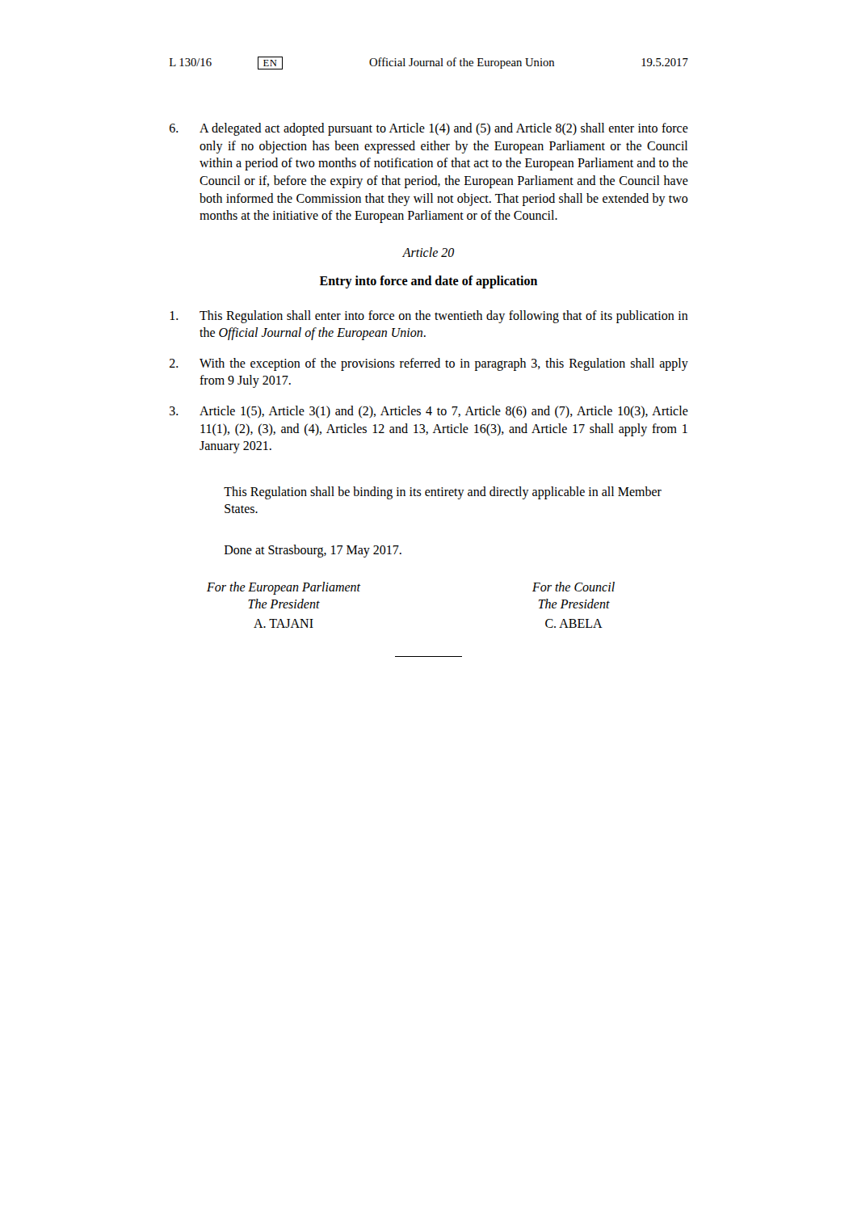L 130/16 EN
Official Journal of the European Union
19.5.2017
6.
A delegated act adopted pursuant to Article 1(4) and (5) and Article 8(2) shall enter into force only if no objection has been expressed either by the European Parliament or the Council within a period of two months of notification of that act to the European Parliament and to the Council or if, before the expiry of that period, the European Parliament and the Council have both informed the Commission that they will not object. That period shall be extended by two months at the initiative of the European Parliament or of the Council.
Article 20
Entry into force and date of application
1.
This Regulation shall enter into force on the twentieth day following that of its publication in the Official Journal of the European Union.
2.
With the exception of the provisions referred to in paragraph 3, this Regulation shall apply from 9 July 2017.
3.
Article 1(5), Article 3(1) and (2), Articles 4 to 7, Article 8(6) and (7), Article 10(3), Article 11(1), (2), (3), and (4), Articles 12 and 13, Article 16(3), and Article 17 shall apply from 1 January 2021.
This Regulation shall be binding in its entirety and directly applicable in all Member States.
Done at Strasbourg, 17 May 2017.
For the European Parliament
The President
A. TAJANI
For the Council
The President
C. ABELA